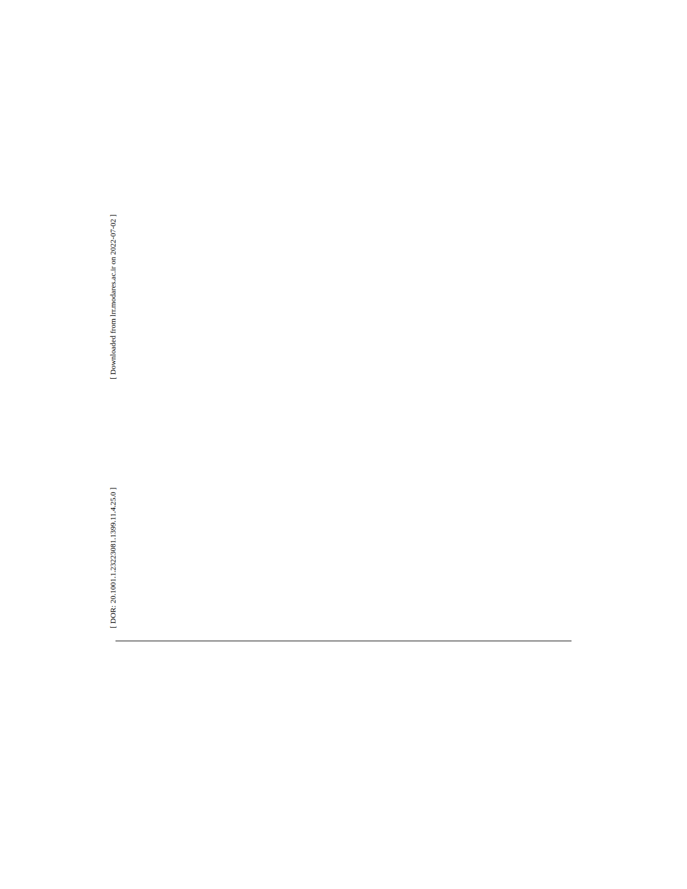[ Downloaded from lrr.modares.ac.ir on 2022-07-02 ]
[ DOR: 20.1001.1.23223081.1399.11.4.25.0 ]